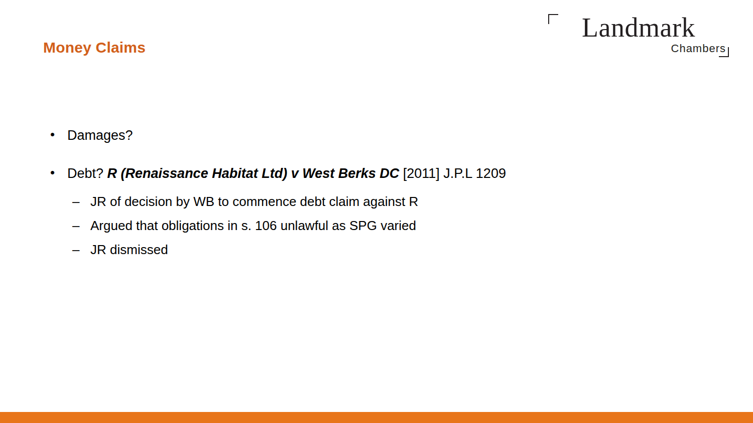Money Claims
Landmark
Chambers
Damages?
Debt? R (Renaissance Habitat Ltd) v West Berks DC [2011] J.P.L 1209
JR of decision by WB to commence debt claim against R
Argued that obligations in s. 106 unlawful as SPG varied
JR dismissed